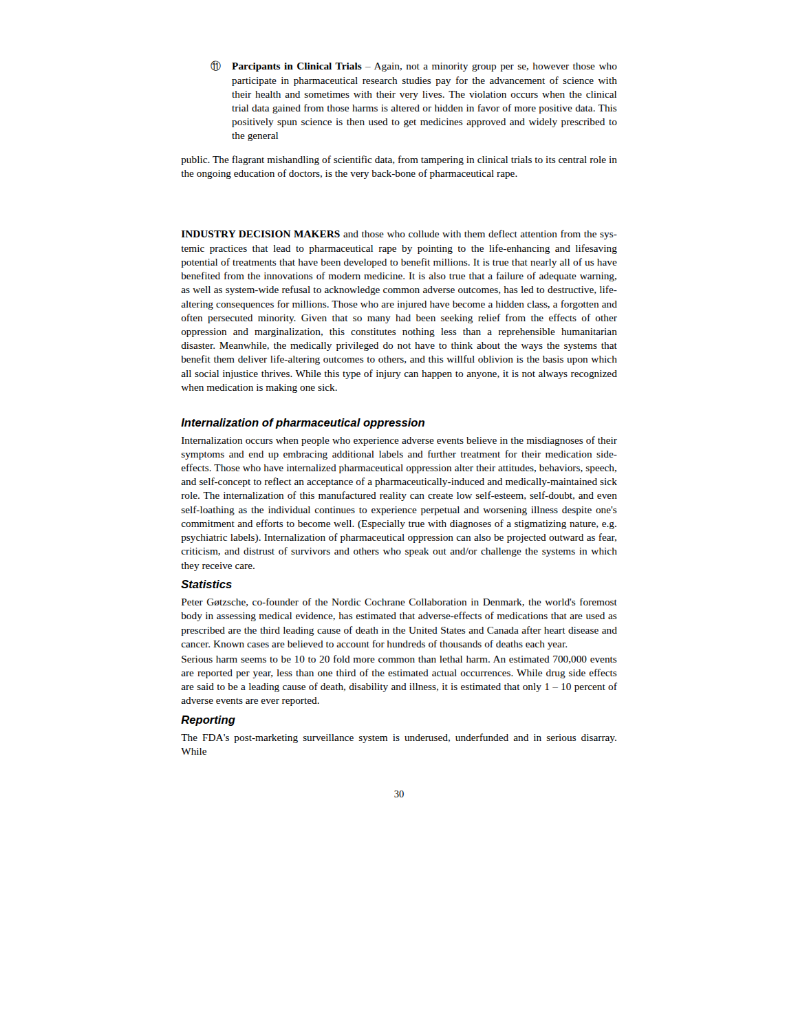⑪
Parcipants in Clinical Trials – Again, not a minority group per se, however those who partici­pate in pharmaceutical research studies pay for the advancement of science with their health and sometimes with their very lives. The violation occurs when the clinical trial data gained from those harms is altered or hidden in favor of more positive data. This positively spun science is then used to get medicines approved and widely prescribed to the general
public. The flagrant mishandling of scientific data, from tampering in clinical trials to its central role in the ongoing education of doctors, is the very back-bone of pharmaceutical rape.
INDUSTRY DECISION MAKERS and those who collude with them deflect attention from the sys­temic practices that lead to pharmaceutical rape by pointing to the life-enhancing and lifesaving potential of treatments that have been developed to benefit millions. It is true that nearly all of us have benefited from the innovations of modern medicine. It is also true that a failure of adequate warning, as well as system-wide refusal to acknowledge common adverse outcomes, has led to destructive, life-altering con­sequences for millions. Those who are injured have become a hidden class, a forgotten and often perse­cuted minority. Given that so many had been seeking relief from the effects of other oppression and marginalization, this constitutes nothing less than a reprehensible humanitarian disaster. Meanwhile, the medically privileged do not have to think about the ways the systems that benefit them deliver life-alter­ing outcomes to others, and this willful oblivion is the basis upon which all social injustice thrives. While this type of injury can happen to anyone, it is not always recognized when medication is making one sick.
Internalization of pharmaceutical oppression
Internalization occurs when people who experience adverse events believe in the misdiagnoses of their symptoms and end up embracing additional labels and further treatment for their medication side-effects. Those who have internalized pharmaceutical oppression alter their attitudes, behaviors, speech, and self-concept to reflect an acceptance of a pharmaceutically-induced and medically-maintained sick role. The internalization of this manufactured reality can create low self-esteem, self-doubt, and even self-loathing as the individual continues to experience perpetual and worsening illness despite one's commitment and efforts to become well. (Especially true with diagnoses of a stigmatizing nature, e.g. psychiatric labels). Internalization of pharmaceutical oppression can also be projected outward as fear, criticism, and distrust of survivors and others who speak out and/or challenge the systems in which they receive care.
Statistics
Peter Gøtzsche, co-founder of the Nordic Cochrane Collaboration in Denmark, the world's foremost body in assessing medical evidence, has estimated that adverse-effects of medications that are used as pre­scribed are the third leading cause of death in the United States and Canada after heart disease and cancer. Known cases are believed to account for hundreds of thousands of deaths each year.
Serious harm seems to be 10 to 20 fold more common than lethal harm. An estimated 700,000 events are reported per year, less than one third of the estimated actual occurrences. While drug side effects are said to be a leading cause of death, disability and illness, it is estimated that only 1 – 10 percent of adverse events are ever reported.
Reporting
The FDA's post-marketing surveillance system is underused, underfunded and in serious disarray. While
30